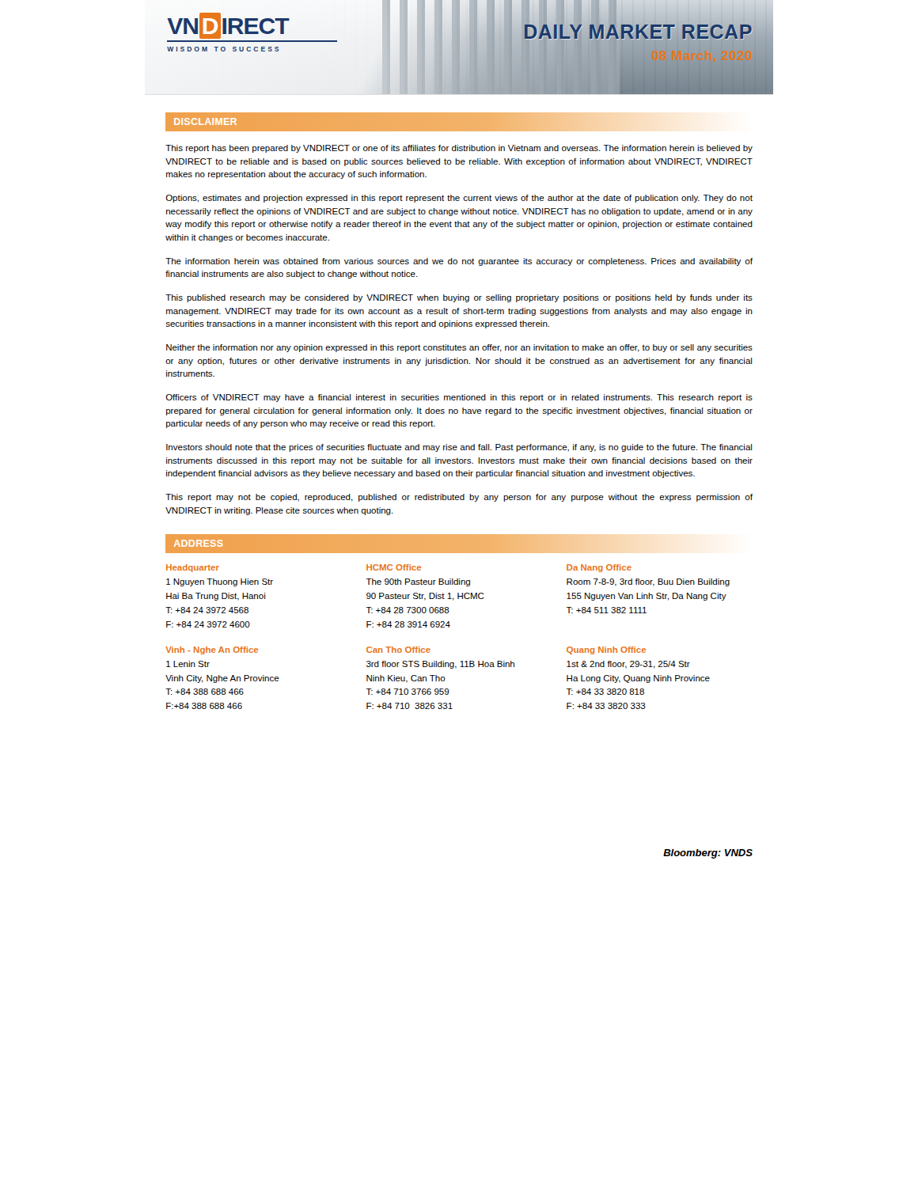VNDIRECT
WISDOM TO SUCCESS
DAILY MARKET RECAP
08 March, 2020
DISCLAIMER
This report has been prepared by VNDIRECT or one of its affiliates for distribution in Vietnam and overseas. The information herein is believed by VNDIRECT to be reliable and is based on public sources believed to be reliable. With exception of information about VNDIRECT, VNDIRECT makes no representation about the accuracy of such information.
Options, estimates and projection expressed in this report represent the current views of the author at the date of publication only. They do not necessarily reflect the opinions of VNDIRECT and are subject to change without notice. VNDIRECT has no obligation to update, amend or in any way modify this report or otherwise notify a reader thereof in the event that any of the subject matter or opinion, projection or estimate contained within it changes or becomes inaccurate.
The information herein was obtained from various sources and we do not guarantee its accuracy or completeness. Prices and availability of financial instruments are also subject to change without notice.
This published research may be considered by VNDIRECT when buying or selling proprietary positions or positions held by funds under its management. VNDIRECT may trade for its own account as a result of short-term trading suggestions from analysts and may also engage in securities transactions in a manner inconsistent with this report and opinions expressed therein.
Neither the information nor any opinion expressed in this report constitutes an offer, nor an invitation to make an offer, to buy or sell any securities or any option, futures or other derivative instruments in any jurisdiction. Nor should it be construed as an advertisement for any financial instruments.
Officers of VNDIRECT may have a financial interest in securities mentioned in this report or in related instruments. This research report is prepared for general circulation for general information only. It does no have regard to the specific investment objectives, financial situation or particular needs of any person who may receive or read this report.
Investors should note that the prices of securities fluctuate and may rise and fall. Past performance, if any, is no guide to the future. The financial instruments discussed in this report may not be suitable for all investors. Investors must make their own financial decisions based on their independent financial advisors as they believe necessary and based on their particular financial situation and investment objectives.
This report may not be copied, reproduced, published or redistributed by any person for any purpose without the express permission of VNDIRECT in writing. Please cite sources when quoting.
ADDRESS
Headquarter
1 Nguyen Thuong Hien Str
Hai Ba Trung Dist, Hanoi
T: +84 24 3972 4568
F: +84 24 3972 4600
HCMC Office
The 90th Pasteur Building
90 Pasteur Str, Dist 1, HCMC
T: +84 28 7300 0688
F: +84 28 3914 6924
Da Nang Office
Room 7-8-9, 3rd floor, Buu Dien Building
155 Nguyen Van Linh Str, Da Nang City
T: +84 511 382 1111
Vinh - Nghe An Office
1 Lenin Str
Vinh City, Nghe An Province
T: +84 388 688 466
F:+84 388 688 466
Can Tho Office
3rd floor STS Building, 11B Hoa Binh
Ninh Kieu, Can Tho
T: +84 710 3766 959
F: +84 710 3826 331
Quang Ninh Office
1st & 2nd floor, 29-31, 25/4 Str
Ha Long City, Quang Ninh Province
T: +84 33 3820 818
F: +84 33 3820 333
Bloomberg: VNDS